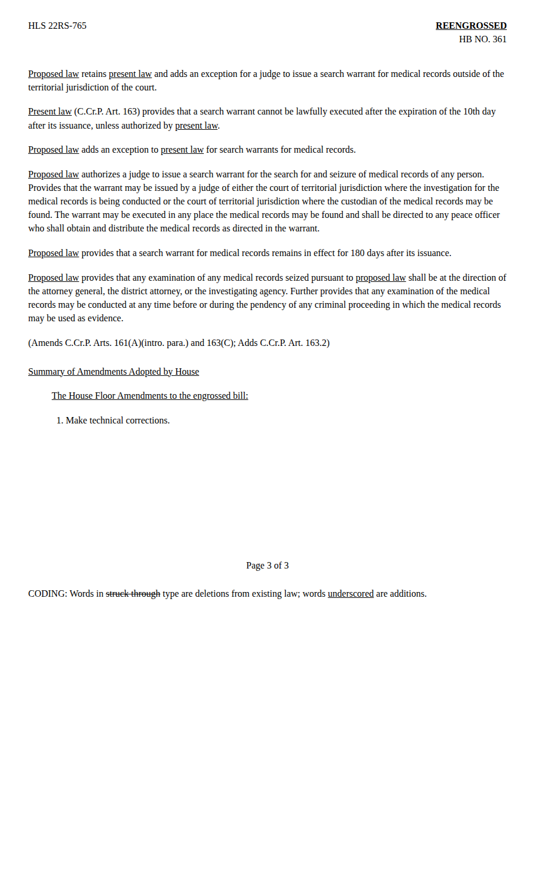HLS 22RS-765
REENGROSSED
HB NO. 361
Proposed law retains present law and adds an exception for a judge to issue a search warrant for medical records outside of the territorial jurisdiction of the court.
Present law (C.Cr.P. Art. 163) provides that a search warrant cannot be lawfully executed after the expiration of the 10th day after its issuance, unless authorized by present law.
Proposed law adds an exception to present law for search warrants for medical records.
Proposed law authorizes a judge to issue a search warrant for the search for and seizure of medical records of any person. Provides that the warrant may be issued by a judge of either the court of territorial jurisdiction where the investigation for the medical records is being conducted or the court of territorial jurisdiction where the custodian of the medical records may be found. The warrant may be executed in any place the medical records may be found and shall be directed to any peace officer who shall obtain and distribute the medical records as directed in the warrant.
Proposed law provides that a search warrant for medical records remains in effect for 180 days after its issuance.
Proposed law provides that any examination of any medical records seized pursuant to proposed law shall be at the direction of the attorney general, the district attorney, or the investigating agency. Further provides that any examination of the medical records may be conducted at any time before or during the pendency of any criminal proceeding in which the medical records may be used as evidence.
(Amends C.Cr.P. Arts. 161(A)(intro. para.) and 163(C); Adds C.Cr.P. Art. 163.2)
Summary of Amendments Adopted by House
The House Floor Amendments to the engrossed bill:
Make technical corrections.
Page 3 of 3
CODING: Words in struck through type are deletions from existing law; words underscored are additions.